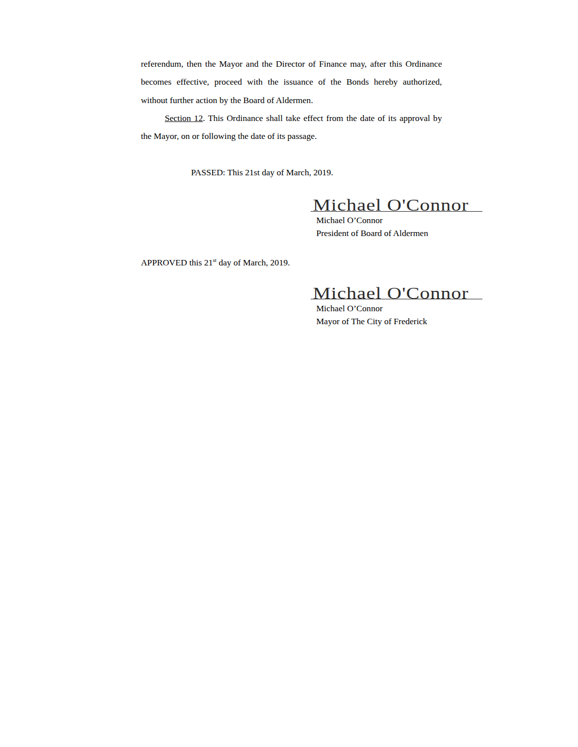referendum, then the Mayor and the Director of Finance may, after this Ordinance becomes effective, proceed with the issuance of the Bonds hereby authorized, without further action by the Board of Aldermen.
Section 12. This Ordinance shall take effect from the date of its approval by the Mayor, on or following the date of its passage.
PASSED: This 21st day of March, 2019.
Michael O'Connor
Michael O’Connor
President of Board of Aldermen
APPROVED this 21st day of March, 2019.
Michael O'Connor
Michael O’Connor
Mayor of The City of Frederick